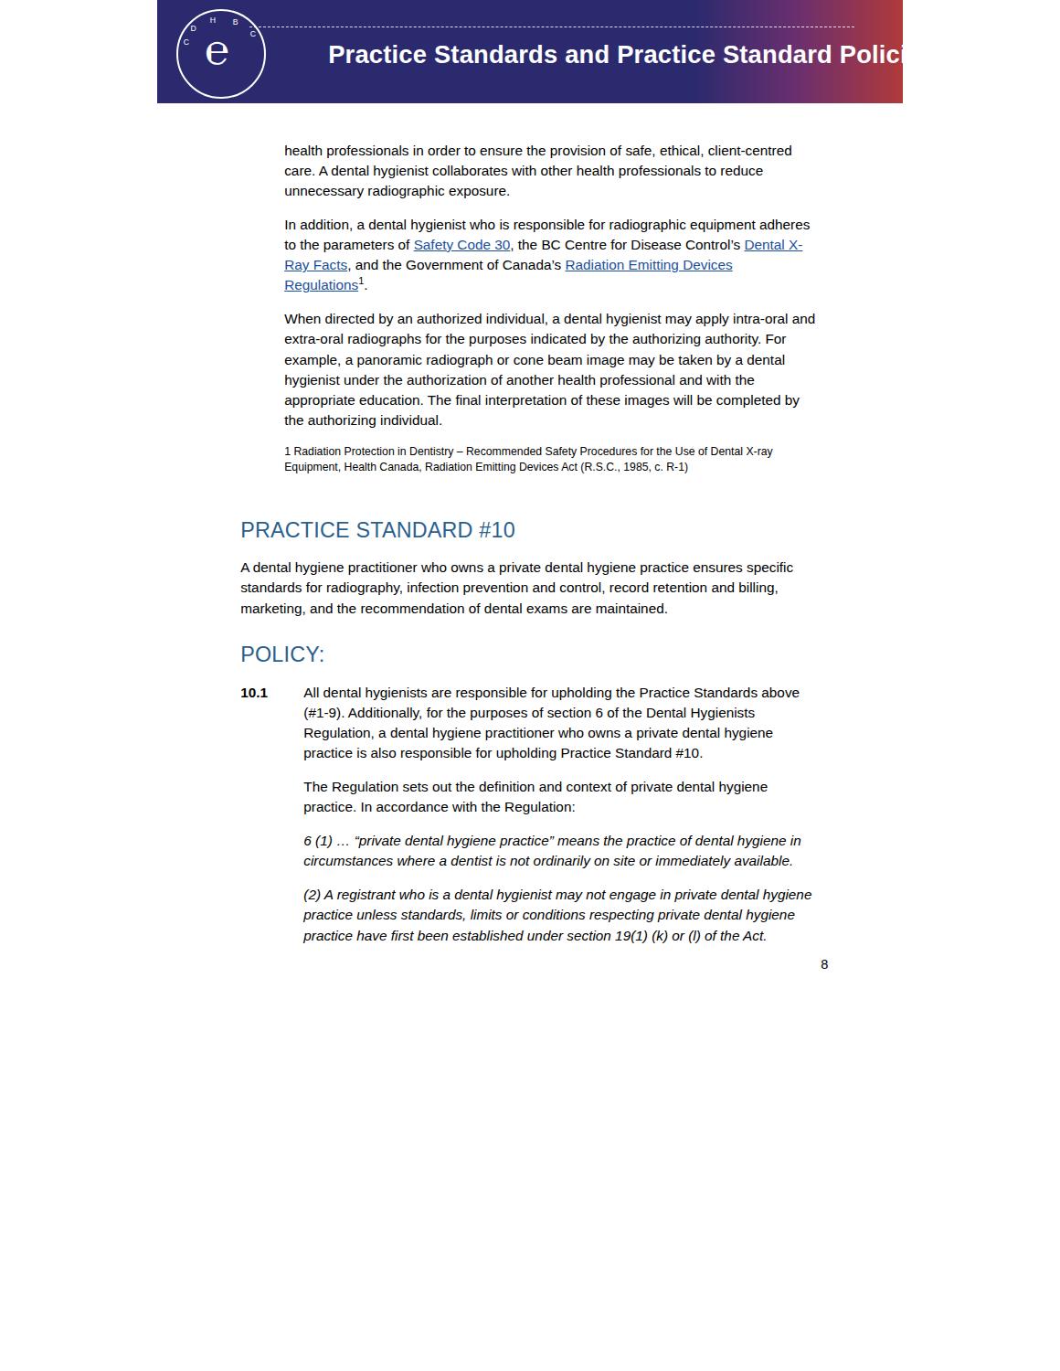C D H B C
℮
Practice Standards and Practice Standard Policies
health professionals in order to ensure the provision of safe, ethical, client-centred care. A dental hygienist collaborates with other health professionals to reduce unnecessary radiographic exposure.
In addition, a dental hygienist who is responsible for radiographic equipment adheres to the parameters of Safety Code 30, the BC Centre for Disease Control’s Dental X-Ray Facts, and the Government of Canada’s Radiation Emitting Devices Regulations1.
When directed by an authorized individual, a dental hygienist may apply intra-oral and extra-oral radiographs for the purposes indicated by the authorizing authority. For example, a panoramic radiograph or cone beam image may be taken by a dental hygienist under the authorization of another health professional and with the appropriate education. The final interpretation of these images will be completed by the authorizing individual.
1 Radiation Protection in Dentistry – Recommended Safety Procedures for the Use of Dental X-ray Equipment, Health Canada, Radiation Emitting Devices Act (R.S.C., 1985, c. R-1)
PRACTICE STANDARD #10
A dental hygiene practitioner who owns a private dental hygiene practice ensures specific standards for radiography, infection prevention and control, record retention and billing, marketing, and the recommendation of dental exams are maintained.
POLICY:
10.1
All dental hygienists are responsible for upholding the Practice Standards above (#1-9). Additionally, for the purposes of section 6 of the Dental Hygienists Regulation, a dental hygiene practitioner who owns a private dental hygiene practice is also responsible for upholding Practice Standard #10.
The Regulation sets out the definition and context of private dental hygiene practice. In accordance with the Regulation:
6 (1) … “private dental hygiene practice” means the practice of dental hygiene in circumstances where a dentist is not ordinarily on site or immediately available.
(2) A registrant who is a dental hygienist may not engage in private dental hygiene practice unless standards, limits or conditions respecting private dental hygiene practice have first been established under section 19(1) (k) or (l) of the Act.
8